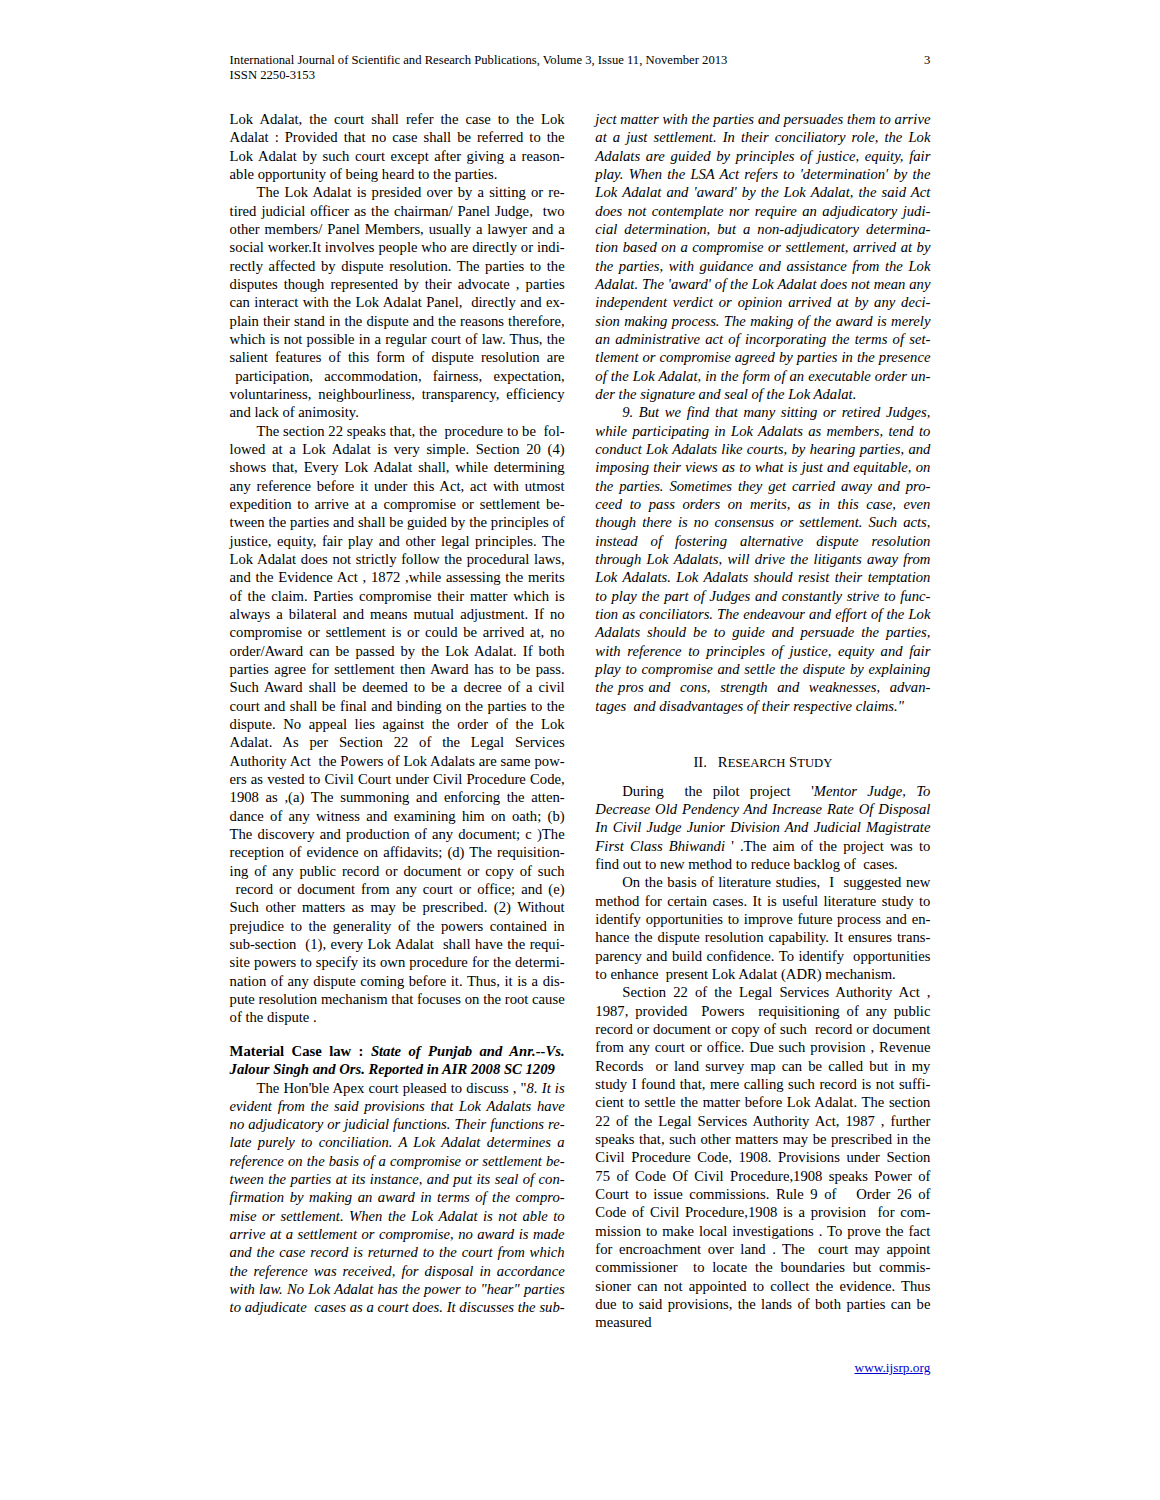International Journal of Scientific and Research Publications, Volume 3, Issue 11, November 2013
ISSN 2250-3153 3
Lok Adalat, the court shall refer the case to the Lok Adalat : Provided that no case shall be referred to the Lok Adalat by such court except after giving a reasonable opportunity of being heard to the parties.
The Lok Adalat is presided over by a sitting or retired judicial officer as the chairman/ Panel Judge, two other members/ Panel Members, usually a lawyer and a social worker.It involves people who are directly or indirectly affected by dispute resolution. The parties to the disputes though represented by their advocate , parties can interact with the Lok Adalat Panel, directly and explain their stand in the dispute and the reasons therefore, which is not possible in a regular court of law. Thus, the salient features of this form of dispute resolution are participation, accommodation, fairness, expectation, voluntariness, neighbourliness, transparency, efficiency and lack of animosity.
The section 22 speaks that, the procedure to be followed at a Lok Adalat is very simple. Section 20 (4) shows that, Every Lok Adalat shall, while determining any reference before it under this Act, act with utmost expedition to arrive at a compromise or settlement between the parties and shall be guided by the principles of justice, equity, fair play and other legal principles. The Lok Adalat does not strictly follow the procedural laws, and the Evidence Act , 1872 ,while assessing the merits of the claim. Parties compromise their matter which is always a bilateral and means mutual adjustment. If no compromise or settlement is or could be arrived at, no order/Award can be passed by the Lok Adalat. If both parties agree for settlement then Award has to be pass. Such Award shall be deemed to be a decree of a civil court and shall be final and binding on the parties to the dispute. No appeal lies against the order of the Lok Adalat. As per Section 22 of the Legal Services Authority Act the Powers of Lok Adalats are same powers as vested to Civil Court under Civil Procedure Code, 1908 as ,(a) The summoning and enforcing the attendance of any witness and examining him on oath; (b) The discovery and production of any document; c )The reception of evidence on affidavits; (d) The requisitioning of any public record or document or copy of such record or document from any court or office; and (e) Such other matters as may be prescribed. (2) Without prejudice to the generality of the powers contained in sub-section (1), every Lok Adalat shall have the requisite powers to specify its own procedure for the determination of any dispute coming before it. Thus, it is a dispute resolution mechanism that focuses on the root cause of the dispute .
Material Case law : State of Punjab and Anr.--Vs. Jalour Singh and Ors. Reported in AIR 2008 SC 1209
The Hon'ble Apex court pleased to discuss , "8. It is evident from the said provisions that Lok Adalats have no adjudicatory or judicial functions. Their functions relate purely to conciliation. A Lok Adalat determines a reference on the basis of a compromise or settlement between the parties at its instance, and put its seal of confirmation by making an award in terms of the compromise or settlement. When the Lok Adalat is not able to arrive at a settlement or compromise, no award is made and the case record is returned to the court from which the reference was received, for disposal in accordance with law. No Lok Adalat has the power to "hear" parties to adjudicate cases as a court does. It discusses the subject matter with the parties and persuades them to arrive at a just settlement. In their conciliatory role, the Lok Adalats are guided by principles of justice, equity, fair play. When the LSA Act refers to 'determination' by the Lok Adalat and 'award' by the Lok Adalat, the said Act does not contemplate nor require an adjudicatory judicial determination, but a non-adjudicatory determination based on a compromise or settlement, arrived at by the parties, with guidance and assistance from the Lok Adalat. The 'award' of the Lok Adalat does not mean any independent verdict or opinion arrived at by any decision making process. The making of the award is merely an administrative act of incorporating the terms of settlement or compromise agreed by parties in the presence of the Lok Adalat, in the form of an executable order under the signature and seal of the Lok Adalat.
9. But we find that many sitting or retired Judges, while participating in Lok Adalats as members, tend to conduct Lok Adalats like courts, by hearing parties, and imposing their views as to what is just and equitable, on the parties. Sometimes they get carried away and proceed to pass orders on merits, as in this case, even though there is no consensus or settlement. Such acts, instead of fostering alternative dispute resolution through Lok Adalats, will drive the litigants away from Lok Adalats. Lok Adalats should resist their temptation to play the part of Judges and constantly strive to function as conciliators. The endeavour and effort of the Lok Adalats should be to guide and persuade the parties, with reference to principles of justice, equity and fair play to compromise and settle the dispute by explaining the pros and cons, strength and weaknesses, advantages and disadvantages of their respective claims."
II. RESEARCH STUDY
During the pilot project 'Mentor Judge, To Decrease Old Pendency And Increase Rate Of Disposal In Civil Judge Junior Division And Judicial Magistrate First Class Bhiwandi ' .The aim of the project was to find out to new method to reduce backlog of cases.
On the basis of literature studies, I suggested new method for certain cases. It is useful literature study to identify opportunities to improve future process and enhance the dispute resolution capability. It ensures transparency and build confidence. To identify opportunities to enhance present Lok Adalat (ADR) mechanism.
Section 22 of the Legal Services Authority Act , 1987, provided Powers requisitioning of any public record or document or copy of such record or document from any court or office. Due such provision , Revenue Records or land survey map can be called but in my study I found that, mere calling such record is not sufficient to settle the matter before Lok Adalat. The section 22 of the Legal Services Authority Act, 1987 , further speaks that, such other matters may be prescribed in the Civil Procedure Code, 1908. Provisions under Section 75 of Code Of Civil Procedure,1908 speaks Power of Court to issue commissions. Rule 9 of Order 26 of Code of Civil Procedure,1908 is a provision for commission to make local investigations . To prove the fact for encroachment over land . The court may appoint commissioner to locate the boundaries but commissioner can not appointed to collect the evidence. Thus due to said provisions, the lands of both parties can be measured
www.ijsrp.org